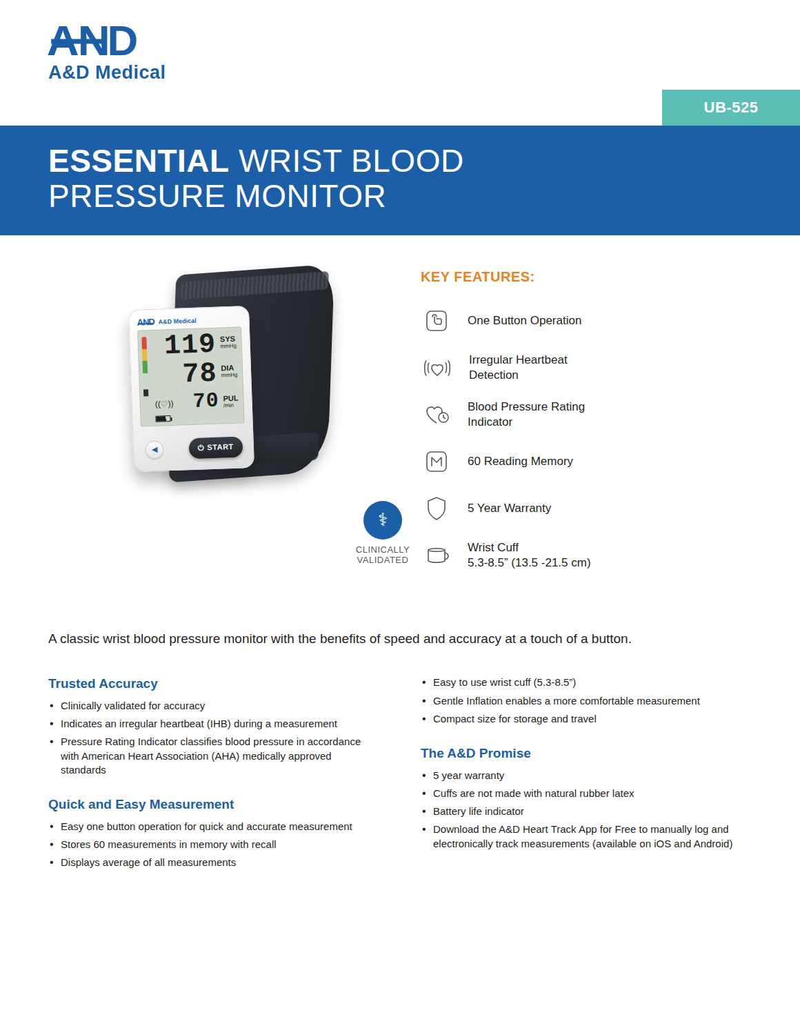A ND
A&D Medical
UB-525
Essential Wrist Blood
Pressure Monitor
A ND A&D Medical
119 SYSmmHg
78 DIAmmHg
70 PUL/min
((♡))
◀
⏻ START
⚕
CLINICALLY
VALIDATED
Key Features:
One Button Operation
Irregular Heartbeat
Detection
Blood Pressure Rating
Indicator
60 Reading Memory
5 Year Warranty
Wrist Cuff
5.3-8.5” (13.5 -21.5 cm)
A classic wrist blood pressure monitor with the benefits of speed and accuracy at a touch of a button.
Trusted Accuracy
Clinically validated for accuracy
Indicates an irregular heartbeat (IHB) during a measurement
Pressure Rating Indicator classifies blood pressure in accordance with American Heart Association (AHA) medically approved standards
Quick and Easy Measurement
Easy one button operation for quick and accurate measurement
Stores 60 measurements in memory with recall
Displays average of all measurements
Easy to use wrist cuff (5.3-8.5”)
Gentle Inflation enables a more comfortable measurement
Compact size for storage and travel
The A&D Promise
5 year warranty
Cuffs are not made with natural rubber latex
Battery life indicator
Download the A&D Heart Track App for Free to manually log and electronically track measurements (available on iOS and Android)